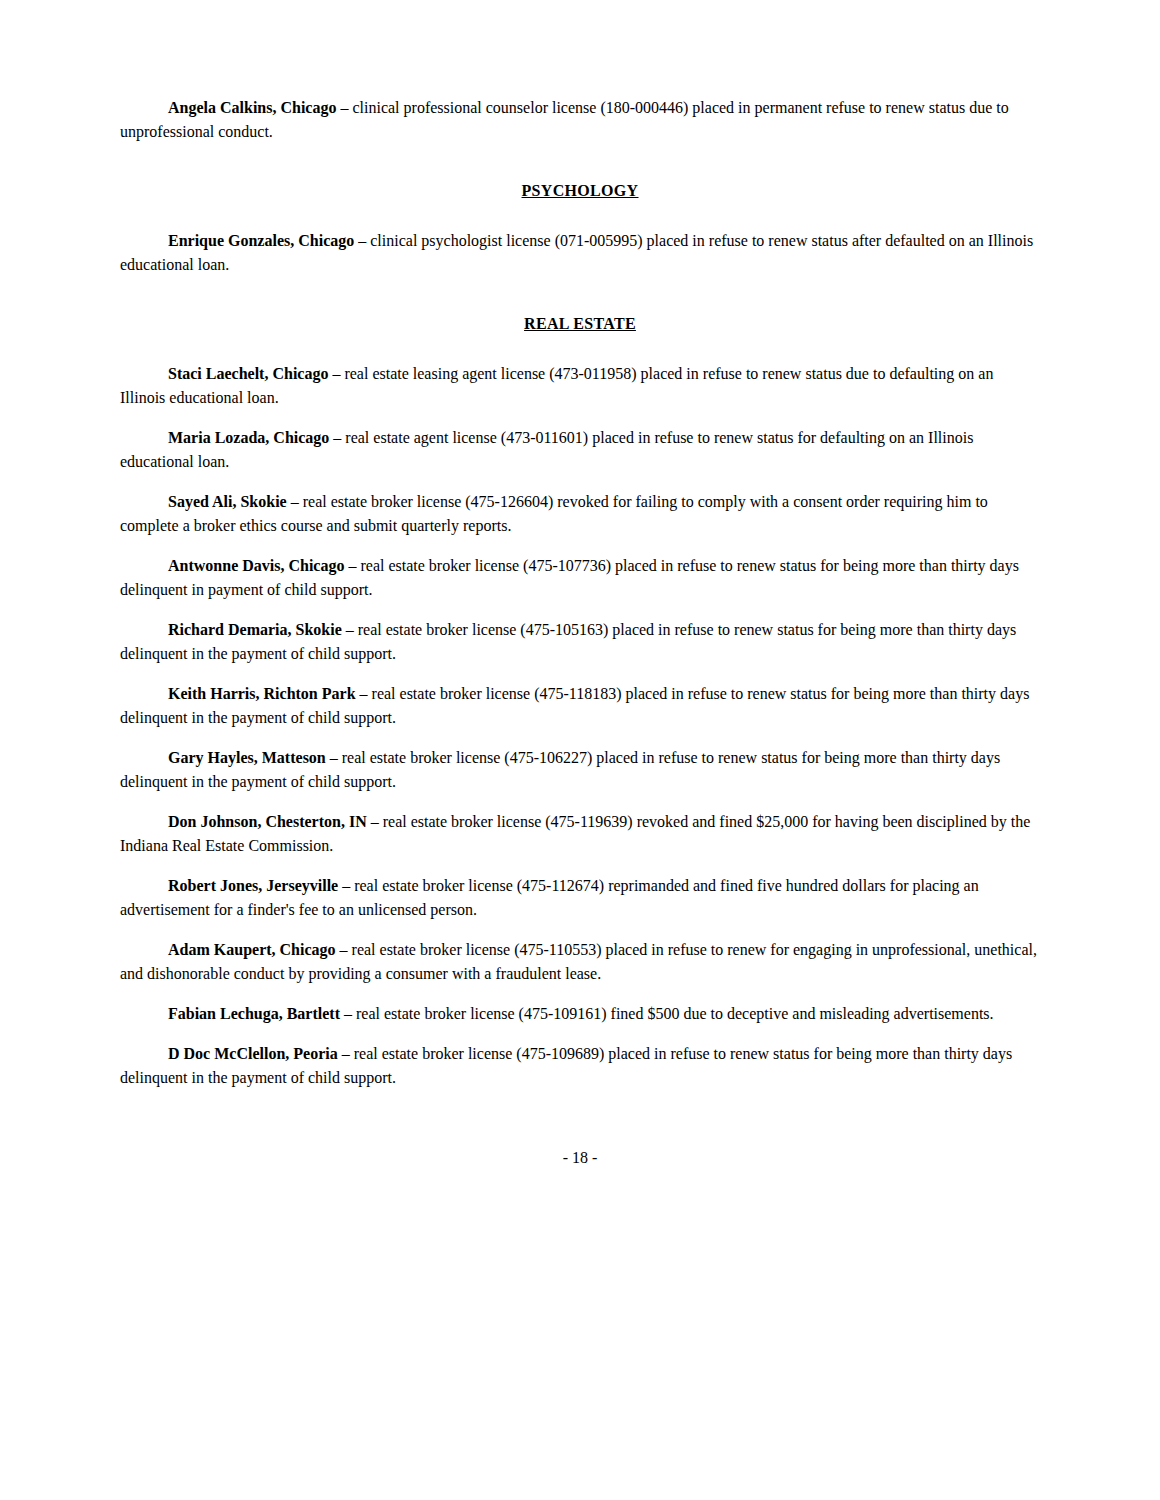Angela Calkins, Chicago – clinical professional counselor license (180-000446) placed in permanent refuse to renew status due to unprofessional conduct.
PSYCHOLOGY
Enrique Gonzales, Chicago – clinical psychologist license (071-005995) placed in refuse to renew status after defaulted on an Illinois educational loan.
REAL ESTATE
Staci Laechelt, Chicago – real estate leasing agent license (473-011958) placed in refuse to renew status due to defaulting on an Illinois educational loan.
Maria Lozada, Chicago – real estate agent license (473-011601) placed in refuse to renew status for defaulting on an Illinois educational loan.
Sayed Ali, Skokie – real estate broker license (475-126604) revoked for failing to comply with a consent order requiring him to complete a broker ethics course and submit quarterly reports.
Antwonne Davis, Chicago – real estate broker license (475-107736) placed in refuse to renew status for being more than thirty days delinquent in payment of child support.
Richard Demaria, Skokie – real estate broker license (475-105163) placed in refuse to renew status for being more than thirty days delinquent in the payment of child support.
Keith Harris, Richton Park – real estate broker license (475-118183) placed in refuse to renew status for being more than thirty days delinquent in the payment of child support.
Gary Hayles, Matteson – real estate broker license (475-106227) placed in refuse to renew status for being more than thirty days delinquent in the payment of child support.
Don Johnson, Chesterton, IN – real estate broker license (475-119639) revoked and fined $25,000 for having been disciplined by the Indiana Real Estate Commission.
Robert Jones, Jerseyville – real estate broker license (475-112674) reprimanded and fined five hundred dollars for placing an advertisement for a finder's fee to an unlicensed person.
Adam Kaupert, Chicago – real estate broker license (475-110553) placed in refuse to renew for engaging in unprofessional, unethical, and dishonorable conduct by providing a consumer with a fraudulent lease.
Fabian Lechuga, Bartlett – real estate broker license (475-109161) fined $500 due to deceptive and misleading advertisements.
D Doc McClellon, Peoria – real estate broker license (475-109689) placed in refuse to renew status for being more than thirty days delinquent in the payment of child support.
- 18 -